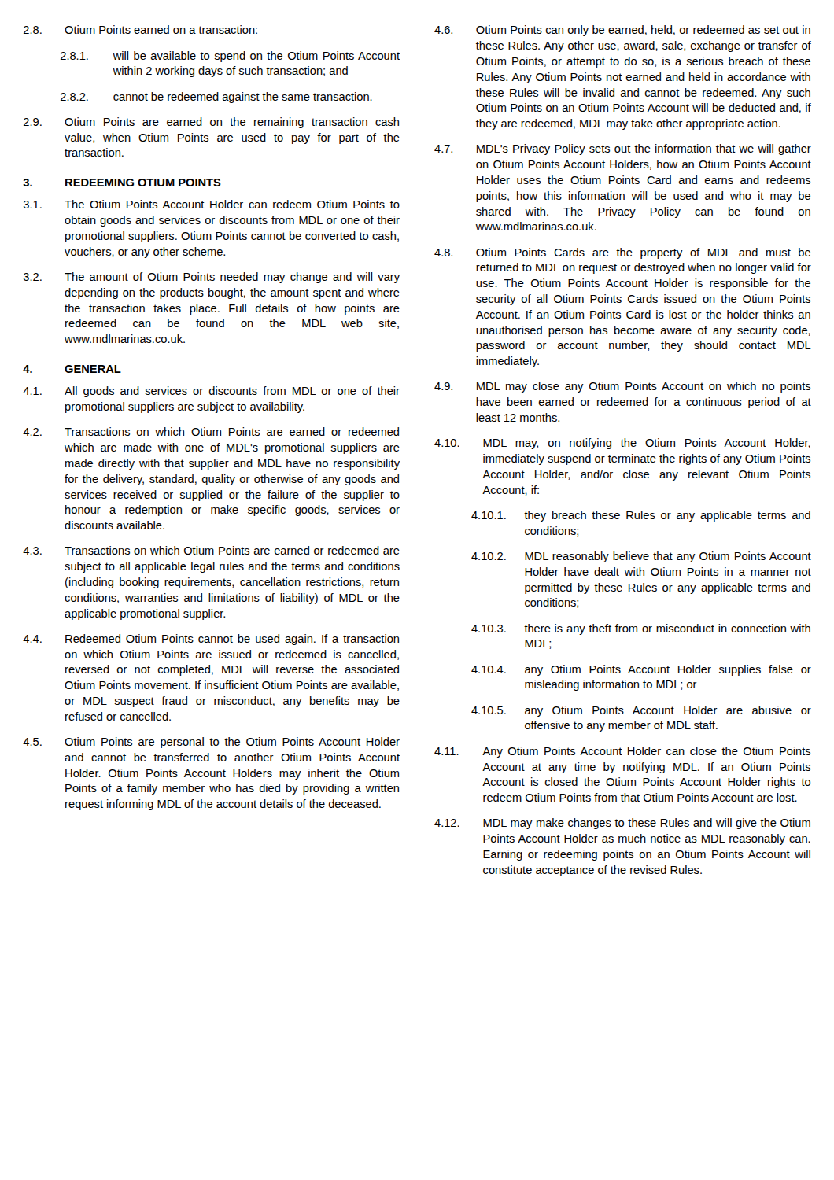2.8.
Otium Points earned on a transaction:
2.8.1.
will be available to spend on the Otium Points Account within 2 working days of such transaction; and
2.8.2.
cannot be redeemed against the same transaction.
2.9.
Otium Points are earned on the remaining transaction cash value, when Otium Points are used to pay for part of the transaction.
3.
Redeeming Otium Points
3.1.
The Otium Points Account Holder can redeem Otium Points to obtain goods and services or discounts from MDL or one of their promotional suppliers. Otium Points cannot be converted to cash, vouchers, or any other scheme.
3.2.
The amount of Otium Points needed may change and will vary depending on the products bought, the amount spent and where the transaction takes place. Full details of how points are redeemed can be found on the MDL web site, www.mdlmarinas.co.uk.
4.
General
4.1.
All goods and services or discounts from MDL or one of their promotional suppliers are subject to availability.
4.2.
Transactions on which Otium Points are earned or redeemed which are made with one of MDL's promotional suppliers are made directly with that supplier and MDL have no responsibility for the delivery, standard, quality or otherwise of any goods and services received or supplied or the failure of the supplier to honour a redemption or make specific goods, services or discounts available.
4.3.
Transactions on which Otium Points are earned or redeemed are subject to all applicable legal rules and the terms and conditions (including booking requirements, cancellation restrictions, return conditions, warranties and limitations of liability) of MDL or the applicable promotional supplier.
4.4.
Redeemed Otium Points cannot be used again. If a transaction on which Otium Points are issued or redeemed is cancelled, reversed or not completed, MDL will reverse the associated Otium Points movement. If insufficient Otium Points are available, or MDL suspect fraud or misconduct, any benefits may be refused or cancelled.
4.5.
Otium Points are personal to the Otium Points Account Holder and cannot be transferred to another Otium Points Account Holder. Otium Points Account Holders may inherit the Otium Points of a family member who has died by providing a written request informing MDL of the account details of the deceased.
4.6.
Otium Points can only be earned, held, or redeemed as set out in these Rules. Any other use, award, sale, exchange or transfer of Otium Points, or attempt to do so, is a serious breach of these Rules. Any Otium Points not earned and held in accordance with these Rules will be invalid and cannot be redeemed. Any such Otium Points on an Otium Points Account will be deducted and, if they are redeemed, MDL may take other appropriate action.
4.7.
MDL's Privacy Policy sets out the information that we will gather on Otium Points Account Holders, how an Otium Points Account Holder uses the Otium Points Card and earns and redeems points, how this information will be used and who it may be shared with. The Privacy Policy can be found on www.mdlmarinas.co.uk.
4.8.
Otium Points Cards are the property of MDL and must be returned to MDL on request or destroyed when no longer valid for use. The Otium Points Account Holder is responsible for the security of all Otium Points Cards issued on the Otium Points Account. If an Otium Points Card is lost or the holder thinks an unauthorised person has become aware of any security code, password or account number, they should contact MDL immediately.
4.9.
MDL may close any Otium Points Account on which no points have been earned or redeemed for a continuous period of at least 12 months.
4.10.
MDL may, on notifying the Otium Points Account Holder, immediately suspend or terminate the rights of any Otium Points Account Holder, and/or close any relevant Otium Points Account, if:
4.10.1.
they breach these Rules or any applicable terms and conditions;
4.10.2.
MDL reasonably believe that any Otium Points Account Holder have dealt with Otium Points in a manner not permitted by these Rules or any applicable terms and conditions;
4.10.3.
there is any theft from or misconduct in connection with MDL;
4.10.4.
any Otium Points Account Holder supplies false or misleading information to MDL; or
4.10.5.
any Otium Points Account Holder are abusive or offensive to any member of MDL staff.
4.11.
Any Otium Points Account Holder can close the Otium Points Account at any time by notifying MDL. If an Otium Points Account is closed the Otium Points Account Holder rights to redeem Otium Points from that Otium Points Account are lost.
4.12.
MDL may make changes to these Rules and will give the Otium Points Account Holder as much notice as MDL reasonably can. Earning or redeeming points on an Otium Points Account will constitute acceptance of the revised Rules.